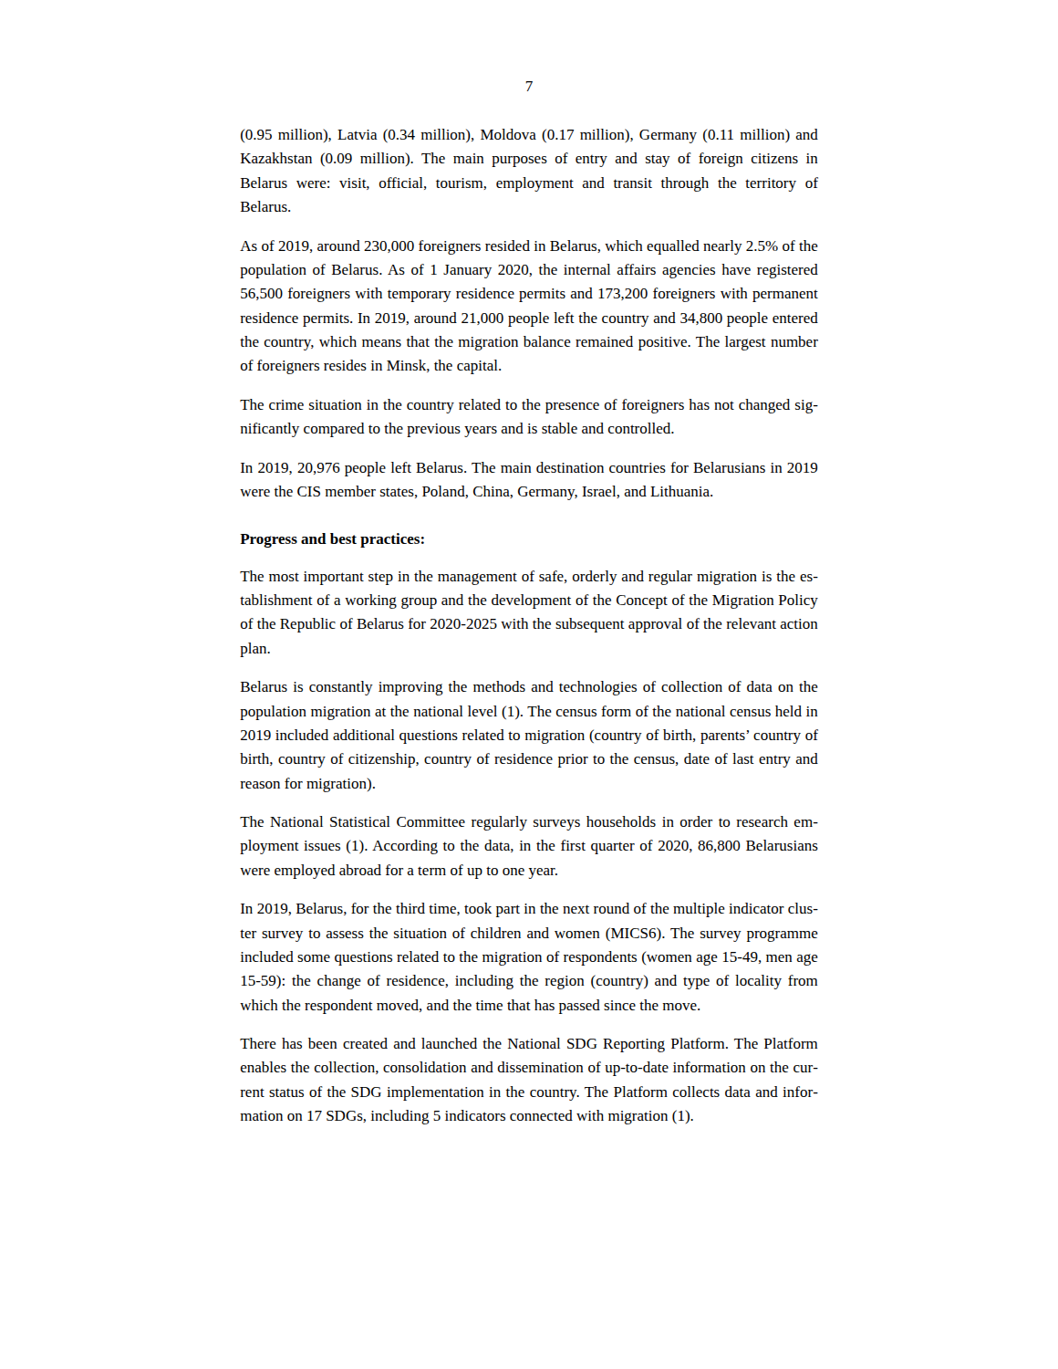7
(0.95 million), Latvia (0.34 million), Moldova (0.17 million), Germany (0.11 million) and Kazakhstan (0.09 million). The main purposes of entry and stay of foreign citizens in Belarus were: visit, official, tourism, employment and transit through the territory of Belarus.
As of 2019, around 230,000 foreigners resided in Belarus, which equalled nearly 2.5% of the population of Belarus. As of 1 January 2020, the internal affairs agencies have registered 56,500 foreigners with temporary residence permits and 173,200 foreigners with permanent residence permits. In 2019, around 21,000 people left the country and 34,800 people entered the country, which means that the migration balance remained positive. The largest number of foreigners resides in Minsk, the capital.
The crime situation in the country related to the presence of foreigners has not changed significantly compared to the previous years and is stable and controlled.
In 2019, 20,976 people left Belarus. The main destination countries for Belarusians in 2019 were the CIS member states, Poland, China, Germany, Israel, and Lithuania.
Progress and best practices:
The most important step in the management of safe, orderly and regular migration is the establishment of a working group and the development of the Concept of the Migration Policy of the Republic of Belarus for 2020-2025 with the subsequent approval of the relevant action plan.
Belarus is constantly improving the methods and technologies of collection of data on the population migration at the national level (1). The census form of the national census held in 2019 included additional questions related to migration (country of birth, parents’ country of birth, country of citizenship, country of residence prior to the census, date of last entry and reason for migration).
The National Statistical Committee regularly surveys households in order to research employment issues (1). According to the data, in the first quarter of 2020, 86,800 Belarusians were employed abroad for a term of up to one year.
In 2019, Belarus, for the third time, took part in the next round of the multiple indicator cluster survey to assess the situation of children and women (MICS6). The survey programme included some questions related to the migration of respondents (women age 15-49, men age 15-59): the change of residence, including the region (country) and type of locality from which the respondent moved, and the time that has passed since the move.
There has been created and launched the National SDG Reporting Platform. The Platform enables the collection, consolidation and dissemination of up-to-date information on the current status of the SDG implementation in the country. The Platform collects data and information on 17 SDGs, including 5 indicators connected with migration (1).